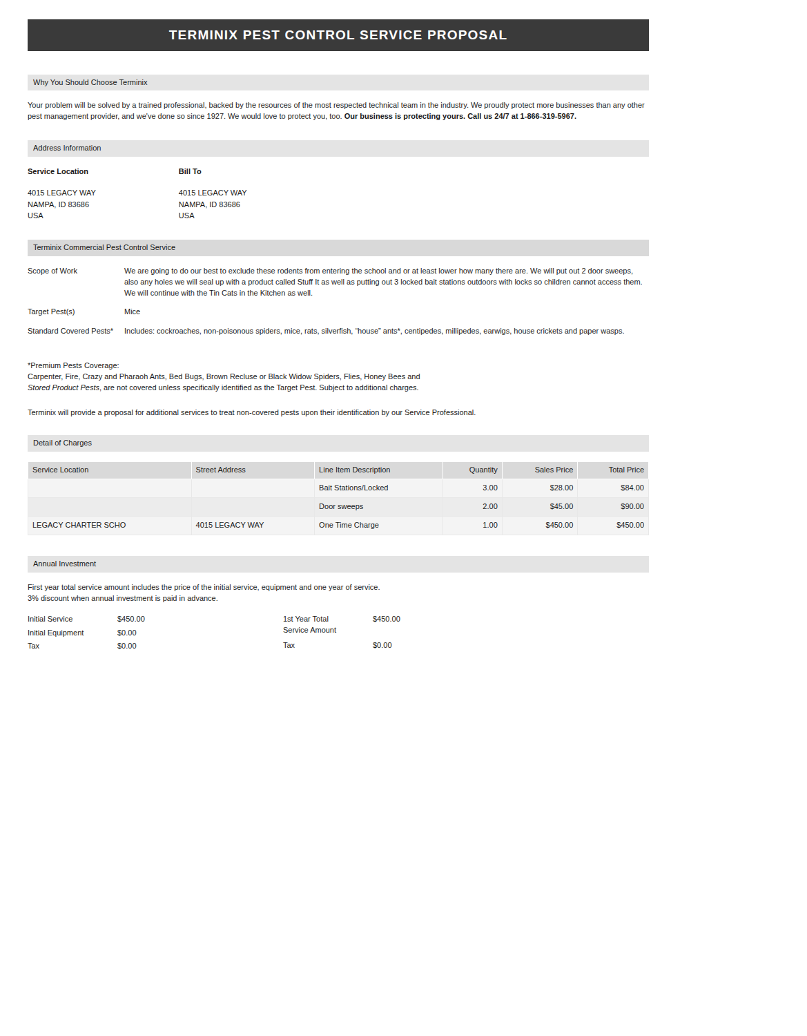Terminix Pest Control Service Proposal
Why You Should Choose Terminix
Your problem will be solved by a trained professional, backed by the resources of the most respected technical team in the industry. We proudly protect more businesses than any other pest management provider, and we've done so since 1927. We would love to protect you, too. Our business is protecting yours. Call us 24/7 at 1-866-319-5967.
Address Information
Service Location
4015 LEGACY WAY
NAMPA, ID 83686
USA
Bill To
4015 LEGACY WAY
NAMPA, ID 83686
USA
Terminix Commercial Pest Control Service
| Scope of Work | We are going to do our best to exclude these rodents from entering the school and or at least lower how many there are. We will put out 2 door sweeps, also any holes we will seal up with a product called Stuff It as well as putting out 3 locked bait stations outdoors with locks so children cannot access them. We will continue with the Tin Cats in the Kitchen as well. |
| Target Pest(s) | Mice |
| Standard Covered Pests* | Includes: cockroaches, non-poisonous spiders, mice, rats, silverfish, “house” ants*, centipedes, millipedes, earwigs, house crickets and paper wasps. |
*Premium Pests Coverage:
Carpenter, Fire, Crazy and Pharaoh Ants, Bed Bugs, Brown Recluse or Black Widow Spiders, Flies, Honey Bees and
Stored Product Pests, are not covered unless specifically identified as the Target Pest. Subject to additional charges.
Terminix will provide a proposal for additional services to treat non-covered pests upon their identification by our Service Professional.
Detail of Charges
| Service Location | Street Address | Line Item Description | Quantity | Sales Price | Total Price |
| --- | --- | --- | --- | --- | --- |
| | | Bait Stations/Locked | 3.00 | $28.00 | $84.00 |
| | | Door sweeps | 2.00 | $45.00 | $90.00 |
| LEGACY CHARTER SCHO | 4015 LEGACY WAY | One Time Charge | 1.00 | $450.00 | $450.00 |
Annual Investment
First year total service amount includes the price of the initial service, equipment and one year of service.
3% discount when annual investment is paid in advance.
| Initial Service | $450.00 |
| Initial Equipment | $0.00 |
| Tax | $0.00 |
| 1st Year Total Service Amount | $450.00 |
| Tax | $0.00 |